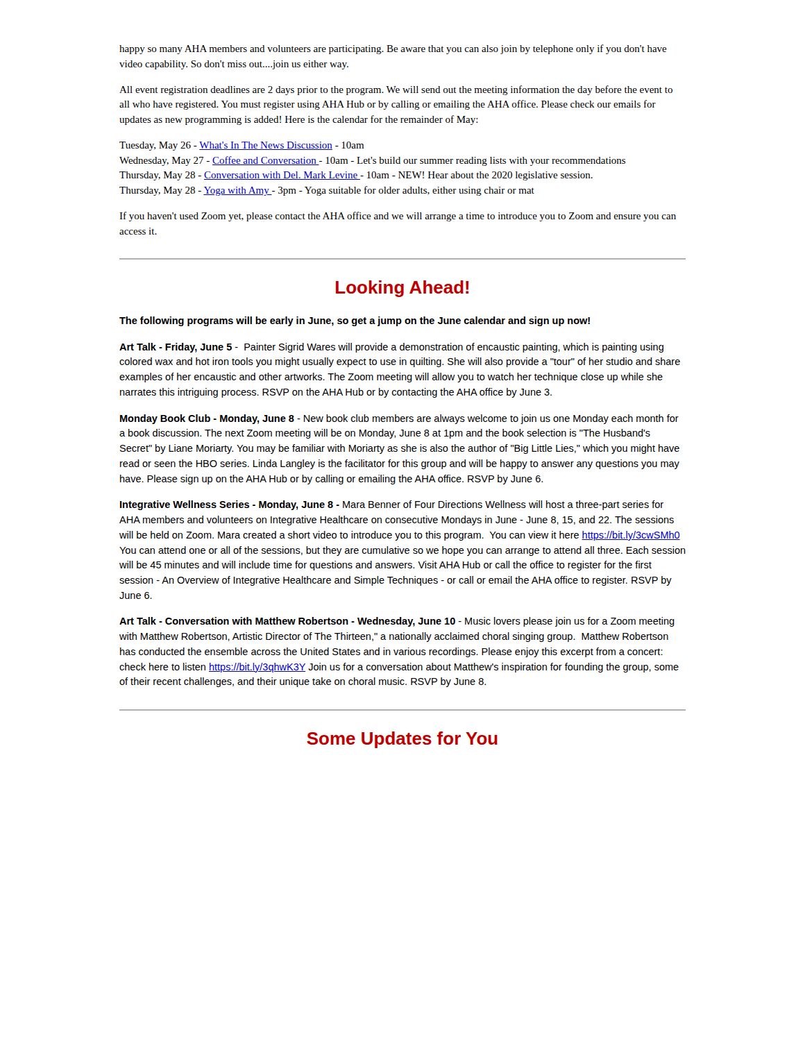happy so many AHA members and volunteers are participating. Be aware that you can also join by telephone only if you don't have video capability. So don't miss out....join us either way.
All event registration deadlines are 2 days prior to the program. We will send out the meeting information the day before the event to all who have registered. You must register using AHA Hub or by calling or emailing the AHA office. Please check our emails for updates as new programming is added! Here is the calendar for the remainder of May:
Tuesday, May 26 - What's In The News Discussion - 10am
Wednesday, May 27 - Coffee and Conversation - 10am - Let's build our summer reading lists with your recommendations
Thursday, May 28 - Conversation with Del. Mark Levine - 10am - NEW! Hear about the 2020 legislative session.
Thursday, May 28 - Yoga with Amy - 3pm - Yoga suitable for older adults, either using chair or mat
If you haven't used Zoom yet, please contact the AHA office and we will arrange a time to introduce you to Zoom and ensure you can access it.
Looking Ahead!
The following programs will be early in June, so get a jump on the June calendar and sign up now!
Art Talk - Friday, June 5 - Painter Sigrid Wares will provide a demonstration of encaustic painting, which is painting using colored wax and hot iron tools you might usually expect to use in quilting. She will also provide a "tour" of her studio and share examples of her encaustic and other artworks. The Zoom meeting will allow you to watch her technique close up while she narrates this intriguing process. RSVP on the AHA Hub or by contacting the AHA office by June 3.
Monday Book Club - Monday, June 8 - New book club members are always welcome to join us one Monday each month for a book discussion. The next Zoom meeting will be on Monday, June 8 at 1pm and the book selection is "The Husband's Secret" by Liane Moriarty. You may be familiar with Moriarty as she is also the author of "Big Little Lies," which you might have read or seen the HBO series. Linda Langley is the facilitator for this group and will be happy to answer any questions you may have. Please sign up on the AHA Hub or by calling or emailing the AHA office. RSVP by June 6.
Integrative Wellness Series - Monday, June 8 - Mara Benner of Four Directions Wellness will host a three-part series for AHA members and volunteers on Integrative Healthcare on consecutive Mondays in June - June 8, 15, and 22. The sessions will be held on Zoom. Mara created a short video to introduce you to this program. You can view it here https://bit.ly/3cwSMh0 You can attend one or all of the sessions, but they are cumulative so we hope you can arrange to attend all three. Each session will be 45 minutes and will include time for questions and answers. Visit AHA Hub or call the office to register for the first session - An Overview of Integrative Healthcare and Simple Techniques - or call or email the AHA office to register. RSVP by June 6.
Art Talk - Conversation with Matthew Robertson - Wednesday, June 10 - Music lovers please join us for a Zoom meeting with Matthew Robertson, Artistic Director of The Thirteen," a nationally acclaimed choral singing group. Matthew Robertson has conducted the ensemble across the United States and in various recordings. Please enjoy this excerpt from a concert: check here to listen https://bit.ly/3qhwK3Y Join us for a conversation about Matthew's inspiration for founding the group, some of their recent challenges, and their unique take on choral music. RSVP by June 8.
Some Updates for You